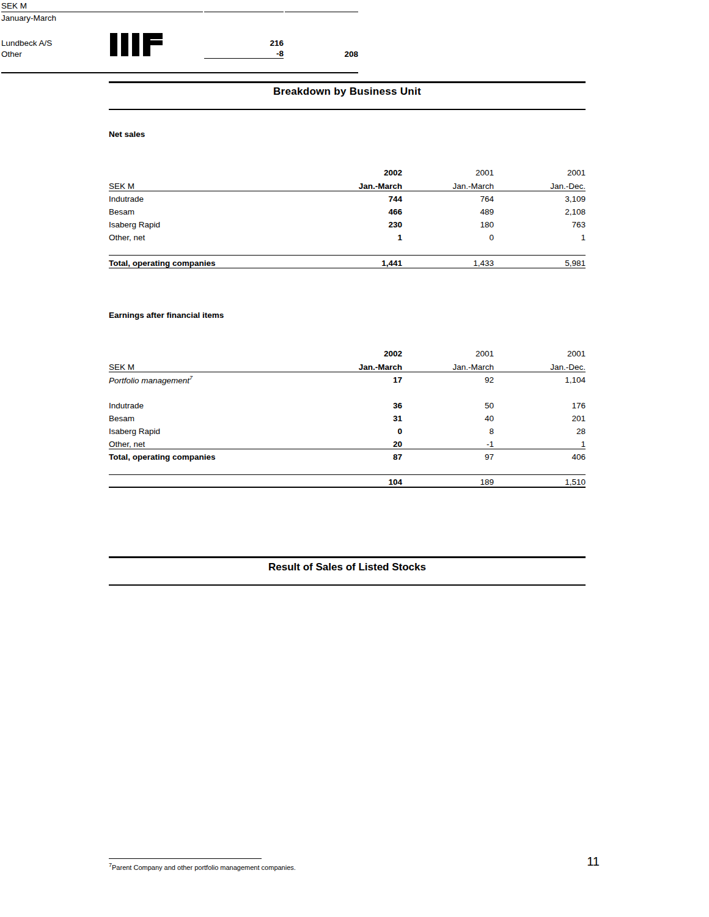Breakdown by Business Unit
Net sales
| | 2002 | 2001 | 2001 |
| SEK M | Jan.-March | Jan.-March | Jan.-Dec. |
| Indutrade | 744 | 764 | 3,109 |
| Besam | 466 | 489 | 2,108 |
| Isaberg Rapid | 230 | 180 | 763 |
| Other, net | 1 | 0 | 1 |
| Total, operating companies | 1,441 | 1,433 | 5,981 |
Earnings after financial items
| | 2002 | 2001 | 2001 |
| SEK M | Jan.-March | Jan.-March | Jan.-Dec. |
| Portfolio management 7 | 17 | 92 | 1,104 |
| Indutrade | 36 | 50 | 176 |
| Besam | 31 | 40 | 201 |
| Isaberg Rapid | 0 | 8 | 28 |
| Other, net | 20 | -1 | 1 |
| Total, operating companies | 87 | 97 | 406 |
| | 104 | 189 | 1,510 |
Result of Sales of Listed Stocks
| SEK M | | |
| January-March | | |
| Lundbeck A/S | 216 | |
| Other | -8 | 208 |
7Parent Company and other portfolio management companies.
11